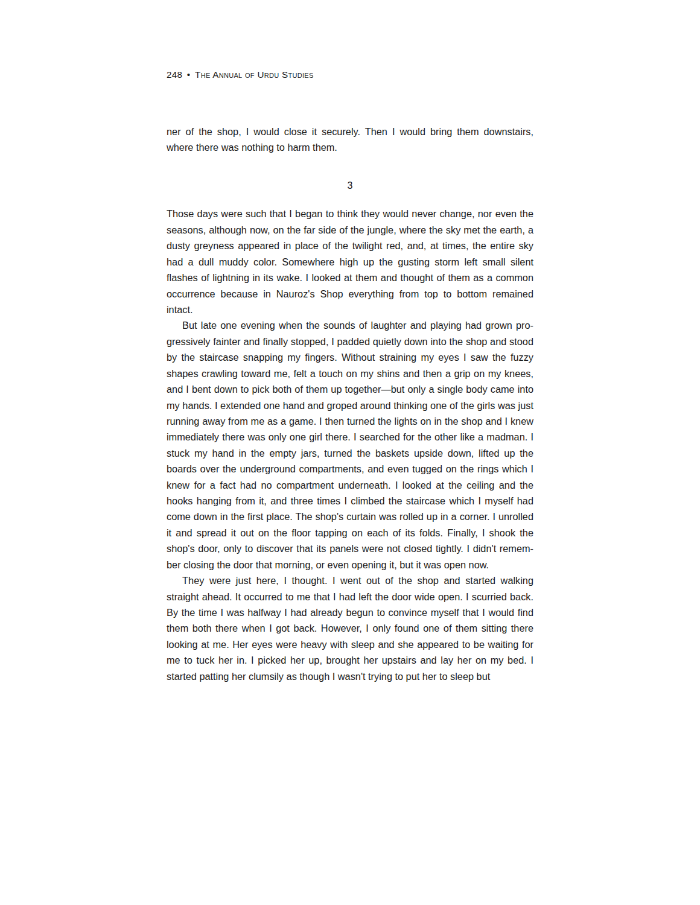248•The Annual of Urdu Studies
ner of the shop, I would close it securely. Then I would bring them downstairs, where there was nothing to harm them.
3
Those days were such that I began to think they would never change, nor even the seasons, although now, on the far side of the jungle, where the sky met the earth, a dusty greyness appeared in place of the twilight red, and, at times, the entire sky had a dull muddy color. Somewhere high up the gusting storm left small silent flashes of lightning in its wake. I looked at them and thought of them as a common occurrence because in Nauroz's Shop everything from top to bottom remained intact.
But late one evening when the sounds of laughter and playing had grown progressively fainter and finally stopped, I padded quietly down into the shop and stood by the staircase snapping my fingers. Without straining my eyes I saw the fuzzy shapes crawling toward me, felt a touch on my shins and then a grip on my knees, and I bent down to pick both of them up together—but only a single body came into my hands. I extended one hand and groped around thinking one of the girls was just running away from me as a game. I then turned the lights on in the shop and I knew immediately there was only one girl there. I searched for the other like a madman. I stuck my hand in the empty jars, turned the baskets upside down, lifted up the boards over the underground compartments, and even tugged on the rings which I knew for a fact had no compartment underneath. I looked at the ceiling and the hooks hanging from it, and three times I climbed the staircase which I myself had come down in the first place. The shop's curtain was rolled up in a corner. I unrolled it and spread it out on the floor tapping on each of its folds. Finally, I shook the shop's door, only to discover that its panels were not closed tightly. I didn't remember closing the door that morning, or even opening it, but it was open now.
They were just here, I thought. I went out of the shop and started walking straight ahead. It occurred to me that I had left the door wide open. I scurried back. By the time I was halfway I had already begun to convince myself that I would find them both there when I got back. However, I only found one of them sitting there looking at me. Her eyes were heavy with sleep and she appeared to be waiting for me to tuck her in. I picked her up, brought her upstairs and lay her on my bed. I started patting her clumsily as though I wasn't trying to put her to sleep but